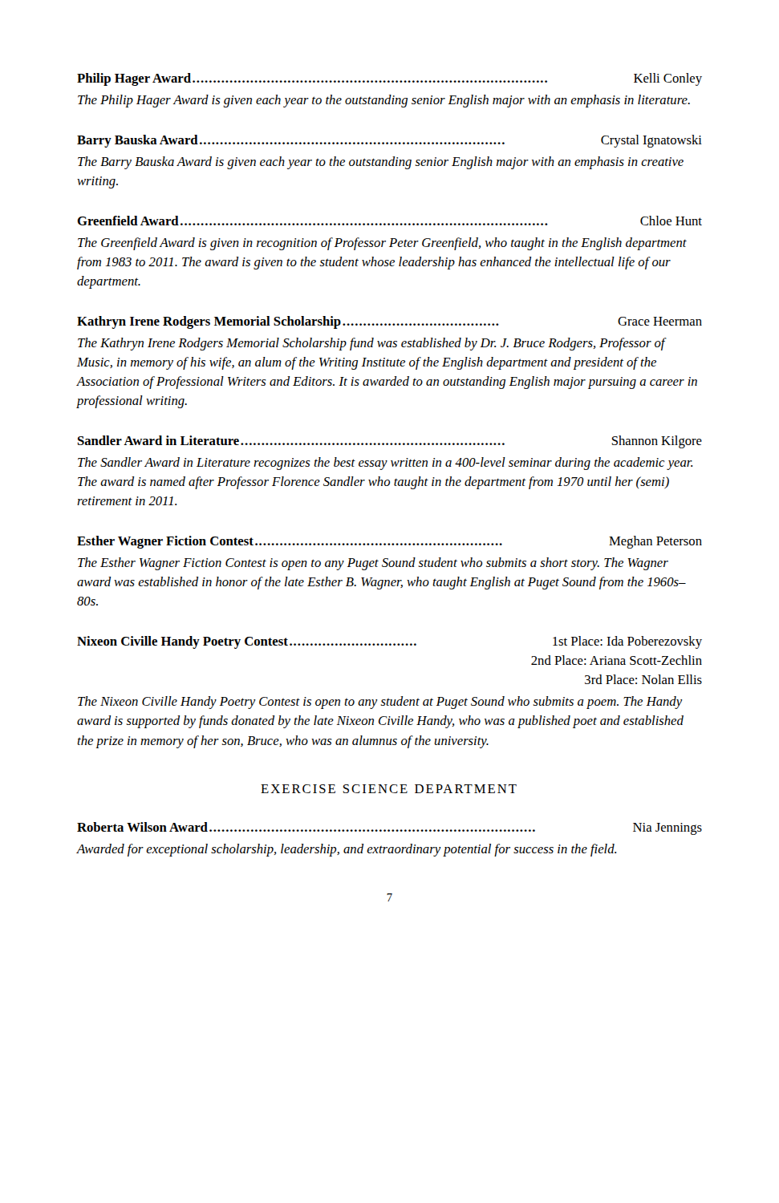Philip Hager Award ...................................................................................... Kelli Conley
The Philip Hager Award is given each year to the outstanding senior English major with an emphasis in literature.
Barry Bauska Award .......................................................................... Crystal Ignatowski
The Barry Bauska Award is given each year to the outstanding senior English major with an emphasis in creative writing.
Greenfield Award ......................................................................................... Chloe Hunt
The Greenfield Award is given in recognition of Professor Peter Greenfield, who taught in the English department from 1983 to 2011. The award is given to the student whose leadership has enhanced the intellectual life of our department.
Kathryn Irene Rodgers Memorial Scholarship ...................................... Grace Heerman
The Kathryn Irene Rodgers Memorial Scholarship fund was established by Dr. J. Bruce Rodgers, Professor of Music, in memory of his wife, an alum of the Writing Institute of the English department and president of the Association of Professional Writers and Editors. It is awarded to an outstanding English major pursuing a career in professional writing.
Sandler Award in Literature ................................................................ Shannon Kilgore
The Sandler Award in Literature recognizes the best essay written in a 400-level seminar during the academic year. The award is named after Professor Florence Sandler who taught in the department from 1970 until her (semi) retirement in 2011.
Esther Wagner Fiction Contest ............................................................ Meghan Peterson
The Esther Wagner Fiction Contest is open to any Puget Sound student who submits a short story. The Wagner award was established in honor of the late Esther B. Wagner, who taught English at Puget Sound from the 1960s–80s.
Nixeon Civille Handy Poetry Contest ............................... 1st Place: Ida Poberezovsky
2nd Place: Ariana Scott-Zechlin
3rd Place: Nolan Ellis
The Nixeon Civille Handy Poetry Contest is open to any student at Puget Sound who submits a poem. The Handy award is supported by funds donated by the late Nixeon Civille Handy, who was a published poet and established the prize in memory of her son, Bruce, who was an alumnus of the university.
EXERCISE SCIENCE DEPARTMENT
Roberta Wilson Award ............................................................................... Nia Jennings
Awarded for exceptional scholarship, leadership, and extraordinary potential for success in the field.
7